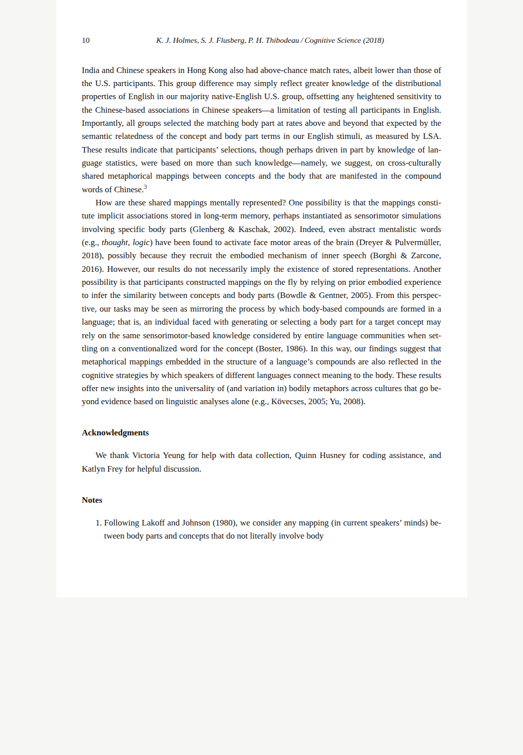10 K. J. Holmes, S. J. Flusberg, P. H. Thibodeau / Cognitive Science (2018)
India and Chinese speakers in Hong Kong also had above-chance match rates, albeit lower than those of the U.S. participants. This group difference may simply reflect greater knowledge of the distributional properties of English in our majority native-English U.S. group, offsetting any heightened sensitivity to the Chinese-based associations in Chinese speakers—a limitation of testing all participants in English. Importantly, all groups selected the matching body part at rates above and beyond that expected by the semantic relatedness of the concept and body part terms in our English stimuli, as measured by LSA. These results indicate that participants’ selections, though perhaps driven in part by knowledge of language statistics, were based on more than such knowledge—namely, we suggest, on cross-culturally shared metaphorical mappings between concepts and the body that are manifested in the compound words of Chinese.3
How are these shared mappings mentally represented? One possibility is that the mappings constitute implicit associations stored in long-term memory, perhaps instantiated as sensorimotor simulations involving specific body parts (Glenberg & Kaschak, 2002). Indeed, even abstract mentalistic words (e.g., thought, logic) have been found to activate face motor areas of the brain (Dreyer & Pulvermüller, 2018), possibly because they recruit the embodied mechanism of inner speech (Borghi & Zarcone, 2016). However, our results do not necessarily imply the existence of stored representations. Another possibility is that participants constructed mappings on the fly by relying on prior embodied experience to infer the similarity between concepts and body parts (Bowdle & Gentner, 2005). From this perspective, our tasks may be seen as mirroring the process by which body-based compounds are formed in a language; that is, an individual faced with generating or selecting a body part for a target concept may rely on the same sensorimotor-based knowledge considered by entire language communities when settling on a conventionalized word for the concept (Boster, 1986). In this way, our findings suggest that metaphorical mappings embedded in the structure of a language’s compounds are also reflected in the cognitive strategies by which speakers of different languages connect meaning to the body. These results offer new insights into the universality of (and variation in) bodily metaphors across cultures that go beyond evidence based on linguistic analyses alone (e.g., Kövecses, 2005; Yu, 2008).
Acknowledgments
We thank Victoria Yeung for help with data collection, Quinn Husney for coding assistance, and Katlyn Frey for helpful discussion.
Notes
Following Lakoff and Johnson (1980), we consider any mapping (in current speakers’ minds) between body parts and concepts that do not literally involve body